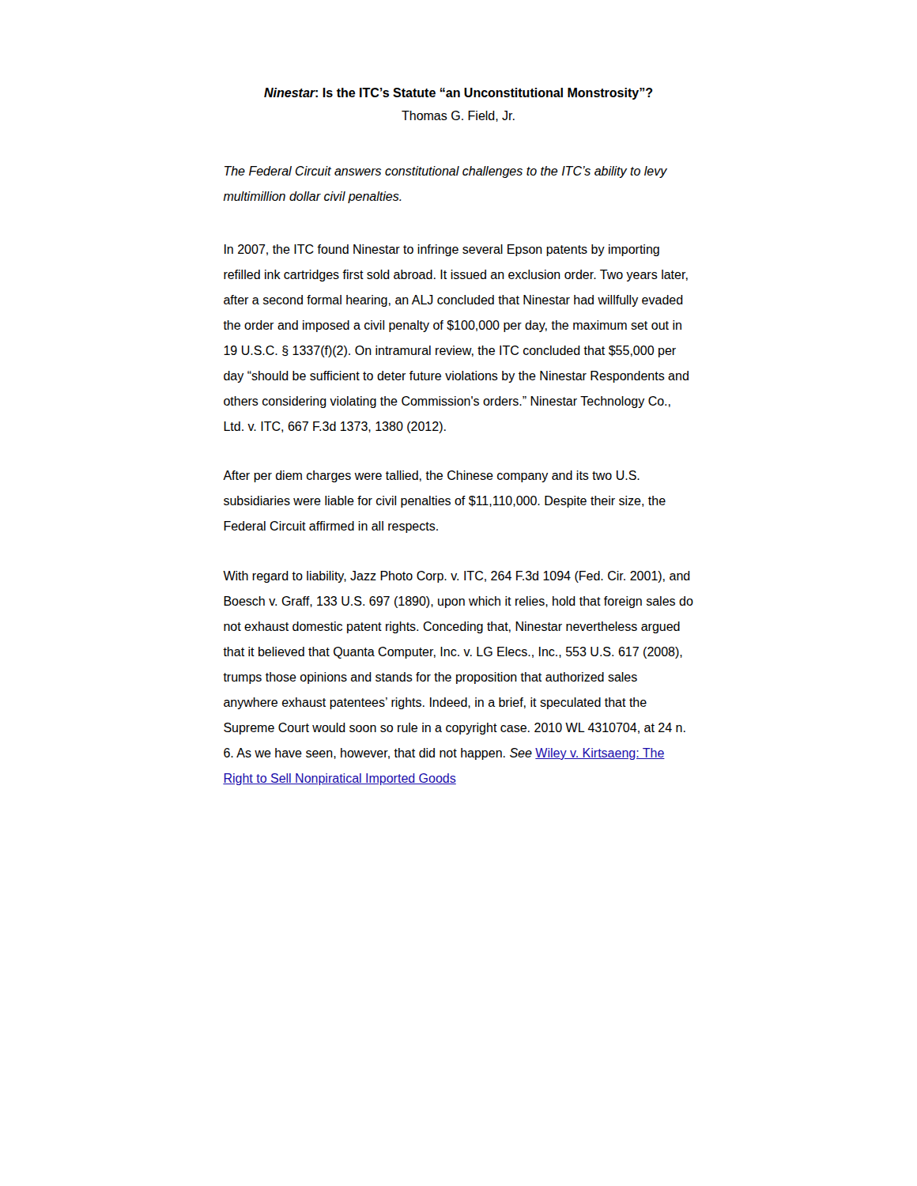Ninestar: Is the ITC’s Statute “an Unconstitutional Monstrosity”?
Thomas G. Field, Jr.
The Federal Circuit answers constitutional challenges to the ITC’s ability to levy multimillion dollar civil penalties.
In 2007, the ITC found Ninestar to infringe several Epson patents by importing refilled ink cartridges first sold abroad. It issued an exclusion order. Two years later, after a second formal hearing, an ALJ concluded that Ninestar had willfully evaded the order and imposed a civil penalty of $100,000 per day, the maximum set out in 19 U.S.C. § 1337(f)(2). On intramural review, the ITC concluded that $55,000 per day “should be sufficient to deter future violations by the Ninestar Respondents and others considering violating the Commission's orders.” Ninestar Technology Co., Ltd. v. ITC, 667 F.3d 1373, 1380 (2012).
After per diem charges were tallied, the Chinese company and its two U.S. subsidiaries were liable for civil penalties of $11,110,000. Despite their size, the Federal Circuit affirmed in all respects.
With regard to liability, Jazz Photo Corp. v. ITC, 264 F.3d 1094 (Fed. Cir. 2001), and Boesch v. Graff, 133 U.S. 697 (1890), upon which it relies, hold that foreign sales do not exhaust domestic patent rights. Conceding that, Ninestar nevertheless argued that it believed that Quanta Computer, Inc. v. LG Elecs., Inc., 553 U.S. 617 (2008), trumps those opinions and stands for the proposition that authorized sales anywhere exhaust patentees’ rights. Indeed, in a brief, it speculated that the Supreme Court would soon so rule in a copyright case. 2010 WL 4310704, at 24 n. 6. As we have seen, however, that did not happen. See Wiley v. Kirtsaeng: The Right to Sell Nonpiratical Imported Goods